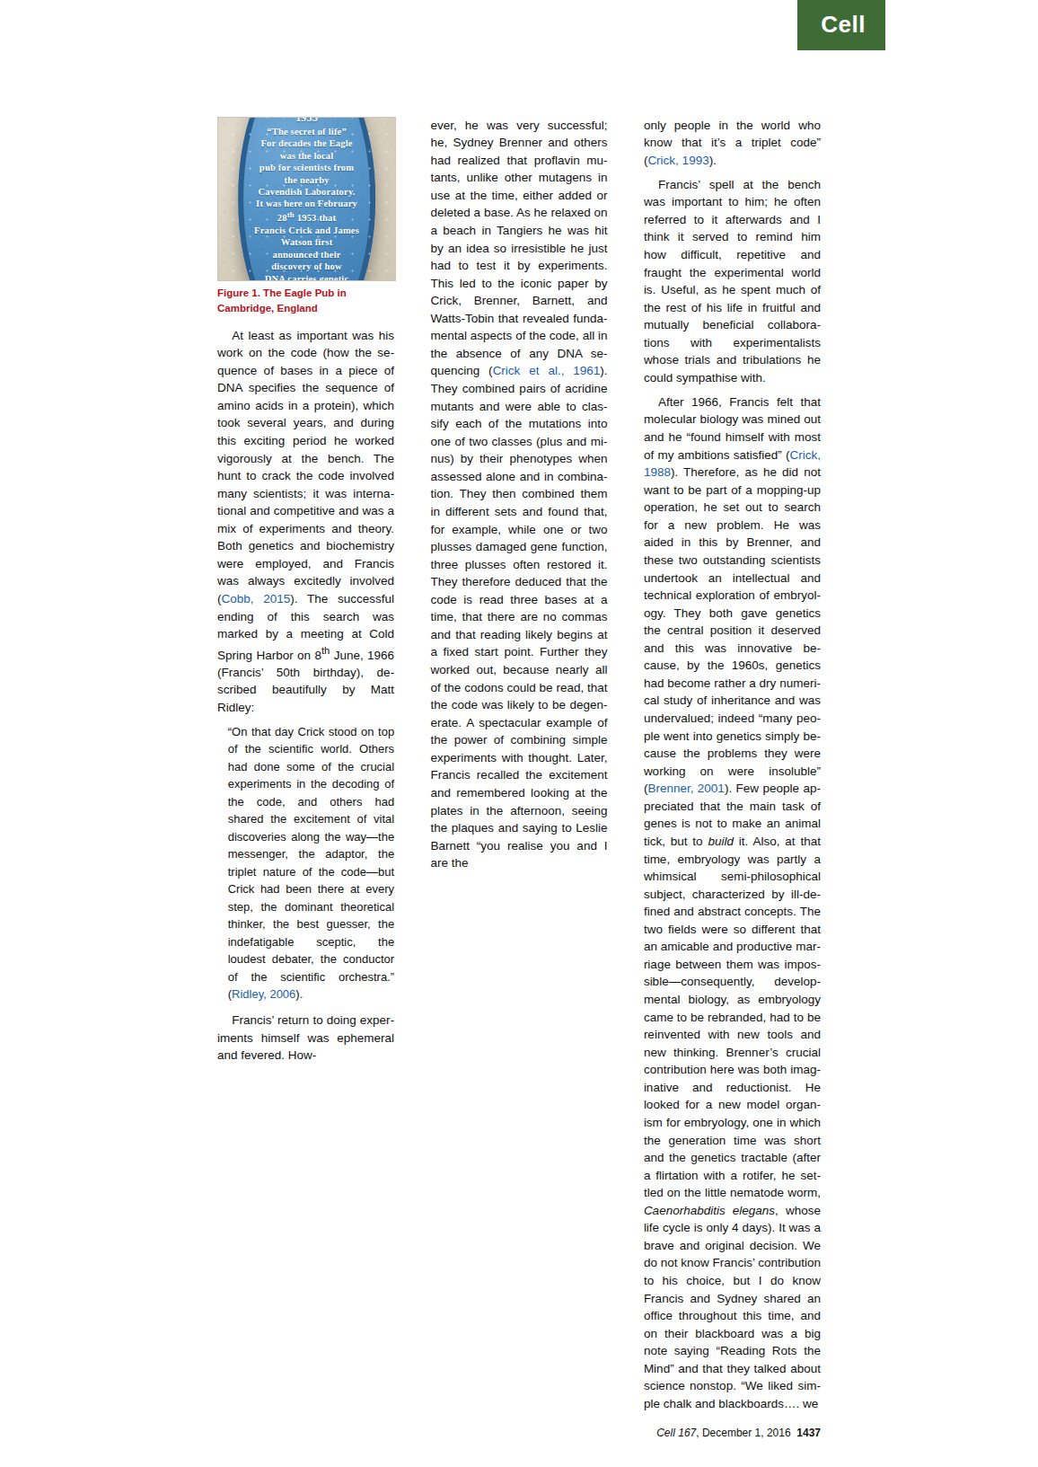Cell
DNA Double Helix 1953
“The secret of life”
For decades the Eagle was the local
pub for scientists from the nearby
Cavendish Laboratory.
It was here on February 28th 1953 that
Francis Crick and James Watson first
announced their discovery of how
DNA carries genetic information.
Unveiled by James Watson
25th April 2003
Figure 1. The Eagle Pub in Cambridge, England
At least as important was his work on the code (how the sequence of bases in a piece of DNA specifies the sequence of amino acids in a protein), which took several years, and during this exciting period he worked vigorously at the bench. The hunt to crack the code involved many scientists; it was international and competitive and was a mix of experiments and theory. Both genetics and biochemistry were employed, and Francis was always excitedly involved (Cobb, 2015). The successful ending of this search was marked by a meeting at Cold Spring Harbor on 8th June, 1966 (Francis’ 50th birthday), described beautifully by Matt Ridley:
“On that day Crick stood on top of the scientific world. Others had done some of the crucial experiments in the decoding of the code, and others had shared the excitement of vital discoveries along the way—the messenger, the adaptor, the triplet nature of the code—but Crick had been there at every step, the dominant theoretical thinker, the best guesser, the indefatigable sceptic, the loudest debater, the conductor of the scientific orchestra.” (Ridley, 2006).
Francis’ return to doing experiments himself was ephemeral and fevered. How-
ever, he was very successful; he, Sydney Brenner and others had realized that proflavin mutants, unlike other mutagens in use at the time, either added or deleted a base. As he relaxed on a beach in Tangiers he was hit by an idea so irresistible he just had to test it by experiments. This led to the iconic paper by Crick, Brenner, Barnett, and Watts-Tobin that revealed fundamental aspects of the code, all in the absence of any DNA sequencing (Crick et al., 1961). They combined pairs of acridine mutants and were able to classify each of the mutations into one of two classes (plus and minus) by their phenotypes when assessed alone and in combination. They then combined them in different sets and found that, for example, while one or two plusses damaged gene function, three plusses often restored it. They therefore deduced that the code is read three bases at a time, that there are no commas and that reading likely begins at a fixed start point. Further they worked out, because nearly all of the codons could be read, that the code was likely to be degenerate. A spectacular example of the power of combining simple experiments with thought. Later, Francis recalled the excitement and remembered looking at the plates in the afternoon, seeing the plaques and saying to Leslie Barnett “you realise you and I are the
only people in the world who know that it’s a triplet code” (Crick, 1993).
Francis’ spell at the bench was important to him; he often referred to it afterwards and I think it served to remind him how difficult, repetitive and fraught the experimental world is. Useful, as he spent much of the rest of his life in fruitful and mutually beneficial collaborations with experimentalists whose trials and tribulations he could sympathise with.
After 1966, Francis felt that molecular biology was mined out and he “found himself with most of my ambitions satisfied” (Crick, 1988). Therefore, as he did not want to be part of a mopping-up operation, he set out to search for a new problem. He was aided in this by Brenner, and these two outstanding scientists undertook an intellectual and technical exploration of embryology. They both gave genetics the central position it deserved and this was innovative because, by the 1960s, genetics had become rather a dry numerical study of inheritance and was undervalued; indeed “many people went into genetics simply because the problems they were working on were insoluble” (Brenner, 2001). Few people appreciated that the main task of genes is not to make an animal tick, but to build it. Also, at that time, embryology was partly a whimsical semi-philosophical subject, characterized by ill-defined and abstract concepts. The two fields were so different that an amicable and productive marriage between them was impossible—consequently, developmental biology, as embryology came to be rebranded, had to be reinvented with new tools and new thinking. Brenner’s crucial contribution here was both imaginative and reductionist. He looked for a new model organism for embryology, one in which the generation time was short and the genetics tractable (after a flirtation with a rotifer, he settled on the little nematode worm, Caenorhabditis elegans, whose life cycle is only 4 days). It was a brave and original decision. We do not know Francis’ contribution to his choice, but I do know Francis and Sydney shared an office throughout this time, and on their blackboard was a big note saying “Reading Rots the Mind” and that they talked about science nonstop. “We liked simple chalk and blackboards…. we
Cell 167, December 1, 2016 1437